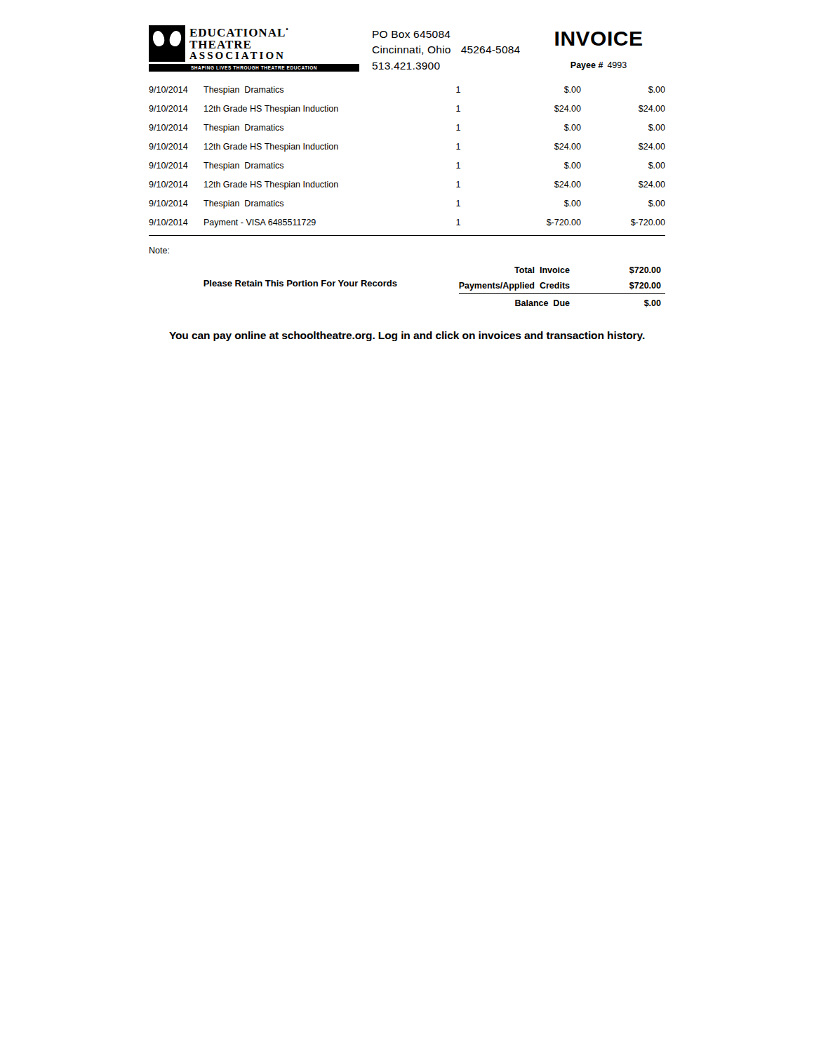Educational•
Theatre
Association
SHAPING LIVES THROUGH THEATRE EDUCATION
PO Box 645084
Cincinnati, Ohio45264-5084
513.421.3900
INVOICE
Payee #4993
| 9/10/2014 | Thespian Dramatics | 1 | $.00 | $.00 |
| 9/10/2014 | 12th Grade HS Thespian Induction | 1 | $24.00 | $24.00 |
| 9/10/2014 | Thespian Dramatics | 1 | $.00 | $.00 |
| 9/10/2014 | 12th Grade HS Thespian Induction | 1 | $24.00 | $24.00 |
| 9/10/2014 | Thespian Dramatics | 1 | $.00 | $.00 |
| 9/10/2014 | 12th Grade HS Thespian Induction | 1 | $24.00 | $24.00 |
| 9/10/2014 | Thespian Dramatics | 1 | $.00 | $.00 |
| 9/10/2014 | Payment - VISA 6485511729 | 1 | $-720.00 | $-720.00 |
Note:
Please Retain This Portion For Your Records
| Total Invoice | $720.00 |
| Payments/Applied Credits | $720.00 |
| Balance Due | $.00 |
You can pay online at schooltheatre.org. Log in and click on invoices and transaction history.